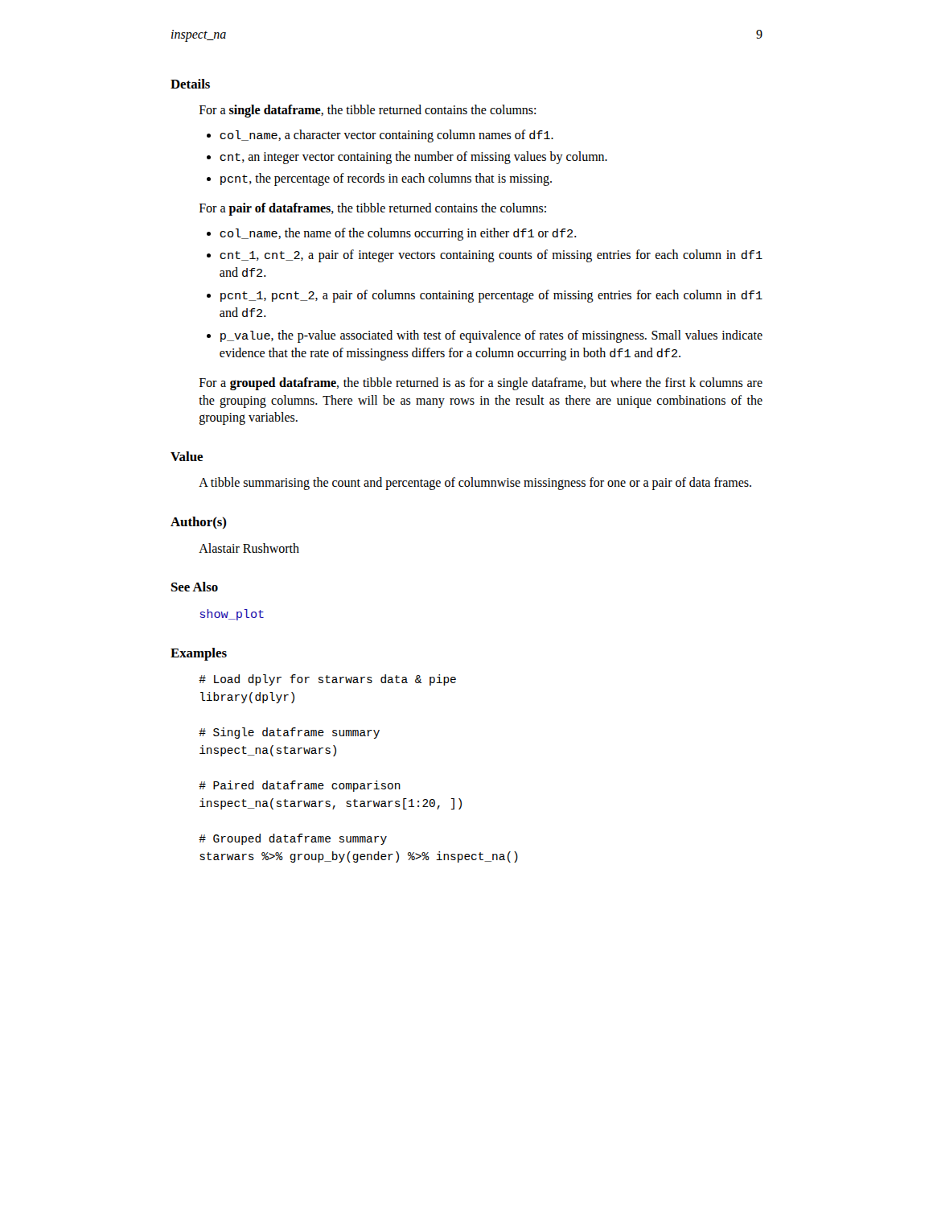inspect_na 9
Details
For a single dataframe, the tibble returned contains the columns:
col_name, a character vector containing column names of df1.
cnt, an integer vector containing the number of missing values by column.
pcnt, the percentage of records in each columns that is missing.
For a pair of dataframes, the tibble returned contains the columns:
col_name, the name of the columns occurring in either df1 or df2.
cnt_1, cnt_2, a pair of integer vectors containing counts of missing entries for each column in df1 and df2.
pcnt_1, pcnt_2, a pair of columns containing percentage of missing entries for each column in df1 and df2.
p_value, the p-value associated with test of equivalence of rates of missingness. Small values indicate evidence that the rate of missingness differs for a column occurring in both df1 and df2.
For a grouped dataframe, the tibble returned is as for a single dataframe, but where the first k columns are the grouping columns. There will be as many rows in the result as there are unique combinations of the grouping variables.
Value
A tibble summarising the count and percentage of columnwise missingness for one or a pair of data frames.
Author(s)
Alastair Rushworth
See Also
show_plot
Examples
# Load dplyr for starwars data & pipe
library(dplyr)

# Single dataframe summary
inspect_na(starwars)

# Paired dataframe comparison
inspect_na(starwars, starwars[1:20, ])

# Grouped dataframe summary
starwars %>% group_by(gender) %>% inspect_na()